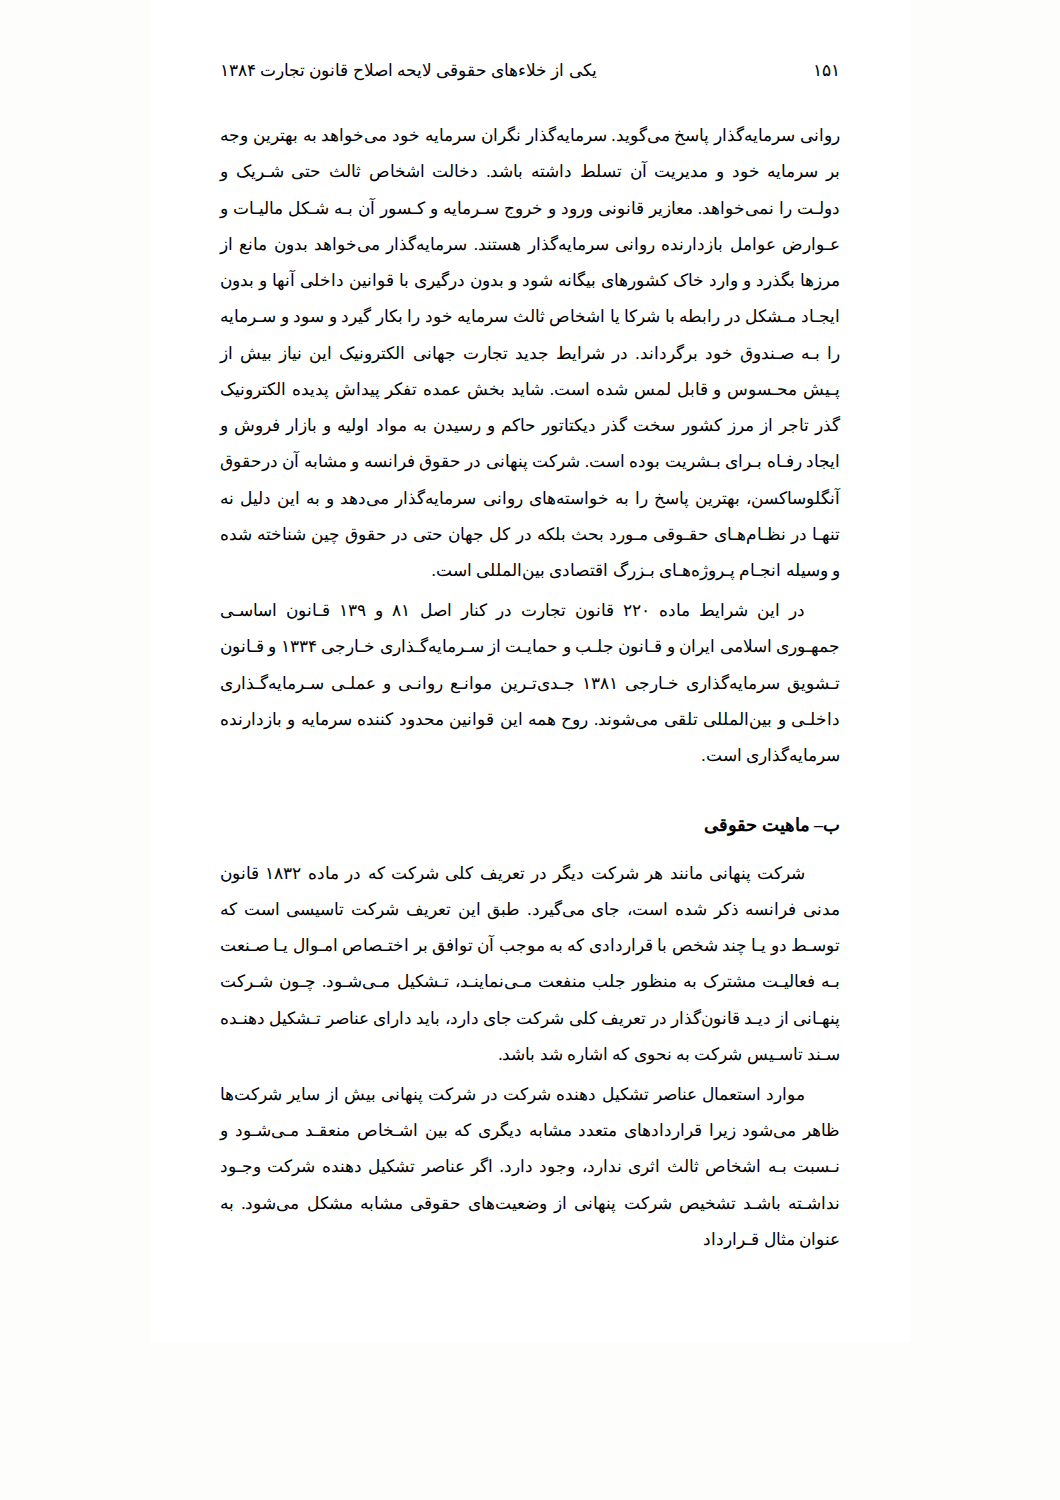۱۵۱ یکی از خلاءهای حقوقی لایحه اصلاح قانون تجارت ۱۳۸۴
روانی سرمایه‌گذار پاسخ می‌گوید. سرمایه‌گذار نگران سرمایه خود می‌خواهد به بهترین وجه بر سرمایه خود و مدیریت آن تسلط داشته باشد. دخالت اشخاص ثالث حتی شـریک و دولـت را نمی‌خواهد. معازیر قانونی ورود و خروج سـرمایه و کـسور آن بـه شـکل مالیـات و عـوارض عوامل بازدارنده روانی سرمایه‌گذار هستند. سرمایه‌گذار می‌خواهد بدون مانع از مرزها بگذرد و وارد خاک کشورهای بیگانه شود و بدون درگیری با قوانین داخلی آنها و بدون ایجـاد مـشکل در رابطه با شرکا یا اشخاص ثالث سرمایه خود را بکار گیرد و سود و سـرمایه را بـه صـندوق خود برگرداند. در شرایط جدید تجارت جهانی الکترونیک این نیاز بیش از پـیش محـسوس و قابل لمس شده است. شاید بخش عمده تفکر پیداش پدیده الکترونیک گذر تاجر از مرز کشور سخت گذر دیکتاتور حاکم و رسیدن به مواد اولیه و بازار فروش و ایجاد رفـاه بـرای بـشریت بوده است. شرکت پنهانی در حقوق فرانسه و مشابه آن درحقوق آنگلوساکسن، بهترین پاسخ را به خواسته‌های روانی سرمایه‌گذار می‌دهد و به این دلیل نه تنهـا در نظـام‌هـای حقـوقی مـورد بحث بلکه در کل جهان حتی در حقوق چین شناخته شده و وسیله انجـام پـروژه‌هـای بـزرگ اقتصادی بین‌المللی است.
در این شرایط ماده ۲۲۰ قانون تجارت در کنار اصل ۸۱ و ۱۳۹ قـانون اساسـی جمهـوری اسلامی ایران و قـانون جلـب و حمایـت از سـرمایه‌گـذاری خـارجی ۱۳۳۴ و قـانون تـشویق سرمایه‌گذاری خـارجی ۱۳۸۱ جـدی‌تـرین موانـع روانـی و عملـی سـرمایه‌گـذاری داخلـی و بین‌المللی تلقی می‌شوند. روح همه این قوانین محدود کننده سرمایه و بازدارنده سرمایه‌گذاری است.
ب– ماهیت حقوقی
شرکت پنهانی مانند هر شرکت دیگر در تعریف کلی شرکت که در ماده ۱۸۳۲ قانون مدنی فرانسه ذکر شده است، جای می‌گیرد. طبق این تعریف شرکت تاسیسی است که توسـط دو یـا چند شخص با قراردادی که به موجب آن توافق بر اختـصاص امـوال یـا صـنعت بـه فعالیـت مشترک به منظور جلب منفعت مـی‌نماینـد، تـشکیل مـی‌شـود. چـون شـرکت پنهـانی از دیـد قانون‌گذار در تعریف کلی شرکت جای دارد، باید دارای عناصر تـشکیل دهنـده سـند تاسـیس شرکت به نحوی که اشاره شد باشد.
موارد استعمال عناصر تشکیل دهنده شرکت در شرکت پنهانی بیش از سایر شرکت‌ها ظاهر می‌شود زیرا قراردادهای متعدد مشابه دیگری که بین اشـخاص منعقـد مـی‌شـود و نـسبت بـه اشخاص ثالث اثری ندارد، وجود دارد. اگر عناصر تشکیل دهنده شرکت وجـود نداشـته باشـد تشخیص شرکت پنهانی از وضعیت‌های حقوقی مشابه مشکل می‌شود. به عنوان مثال قـرارداد